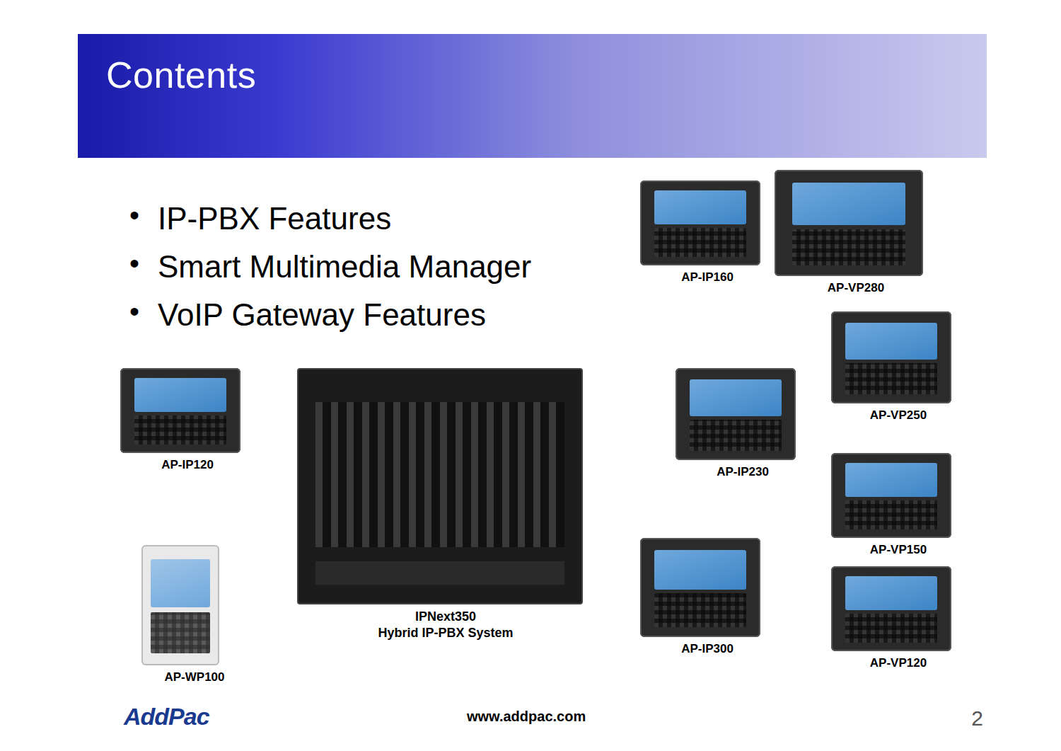Contents
IP-PBX Features
Smart Multimedia Manager
VoIP Gateway Features
AP-IP160
AP-VP280
AP-VP250
AP-IP230
AP-VP150
AP-IP300
AP-VP120
AP-IP120
AP-WP100
IPNext350
Hybrid IP-PBX System
Add Pac
www.addpac.com
2